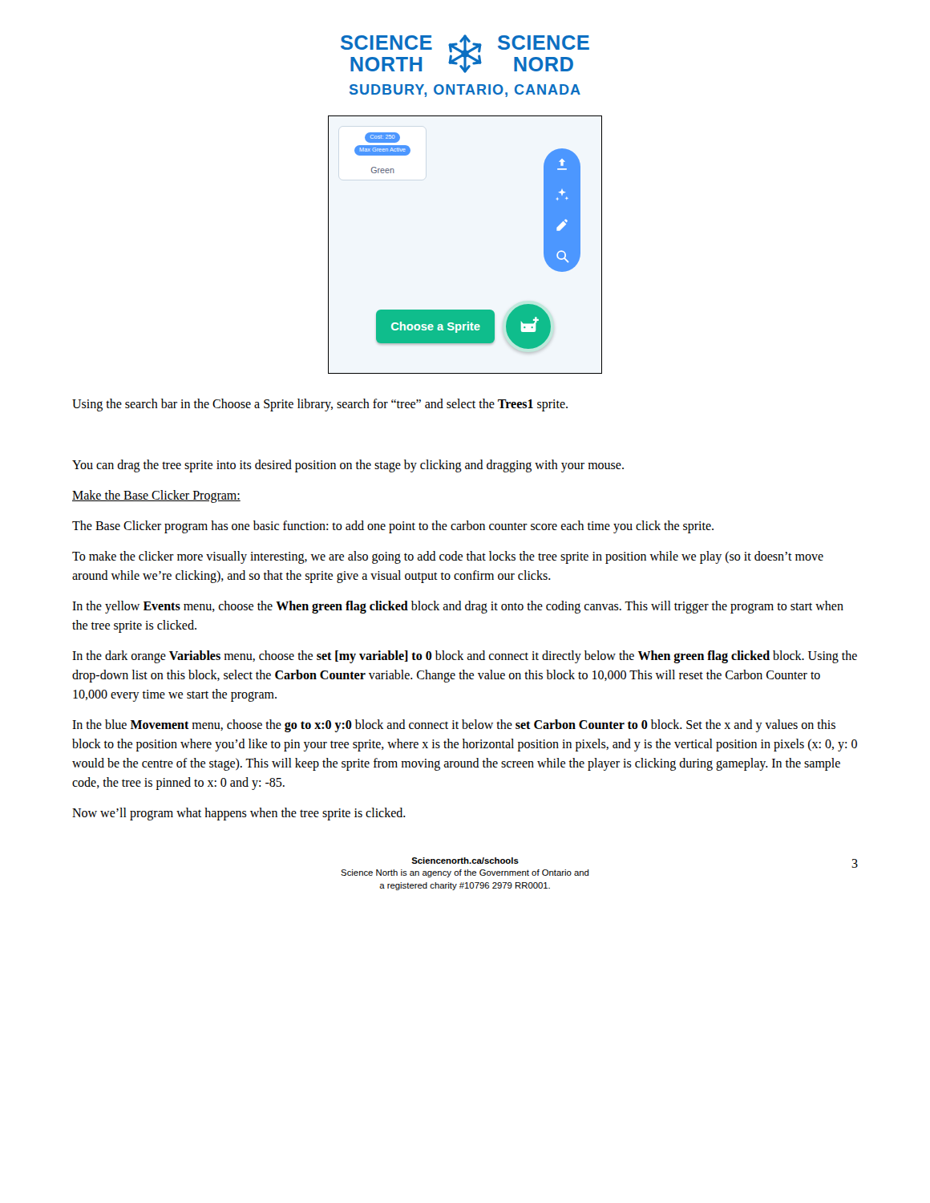SCIENCE
NORTH
SCIENCE
NORD
SUDBURY, ONTARIO, CANADA
Cost: 250
Max Green Active
Green
Choose a Sprite
Using the search bar in the Choose a Sprite library, search for “tree” and select the Trees1 sprite.
You can drag the tree sprite into its desired position on the stage by clicking and dragging with your mouse.
Make the Base Clicker Program:
The Base Clicker program has one basic function: to add one point to the carbon counter score each time you click the sprite.
To make the clicker more visually interesting, we are also going to add code that locks the tree sprite in position while we play (so it doesn’t move around while we’re clicking), and so that the sprite give a visual output to confirm our clicks.
In the yellow Events menu, choose the When green flag clicked block and drag it onto the coding canvas. This will trigger the program to start when the tree sprite is clicked.
In the dark orange Variables menu, choose the set [my variable] to 0 block and connect it directly below the When green flag clicked block. Using the drop-down list on this block, select the Carbon Counter variable. Change the value on this block to 10,000 This will reset the Carbon Counter to 10,000 every time we start the program.
In the blue Movement menu, choose the go to x:0 y:0 block and connect it below the set Carbon Counter to 0 block. Set the x and y values on this block to the position where you’d like to pin your tree sprite, where x is the horizontal position in pixels, and y is the vertical position in pixels (x: 0, y: 0 would be the centre of the stage). This will keep the sprite from moving around the screen while the player is clicking during gameplay. In the sample code, the tree is pinned to x: 0 and y: -85.
Now we’ll program what happens when the tree sprite is clicked.
3
Sciencenorth.ca/schools
Science North is an agency of the Government of Ontario and
a registered charity #10796 2979 RR0001.